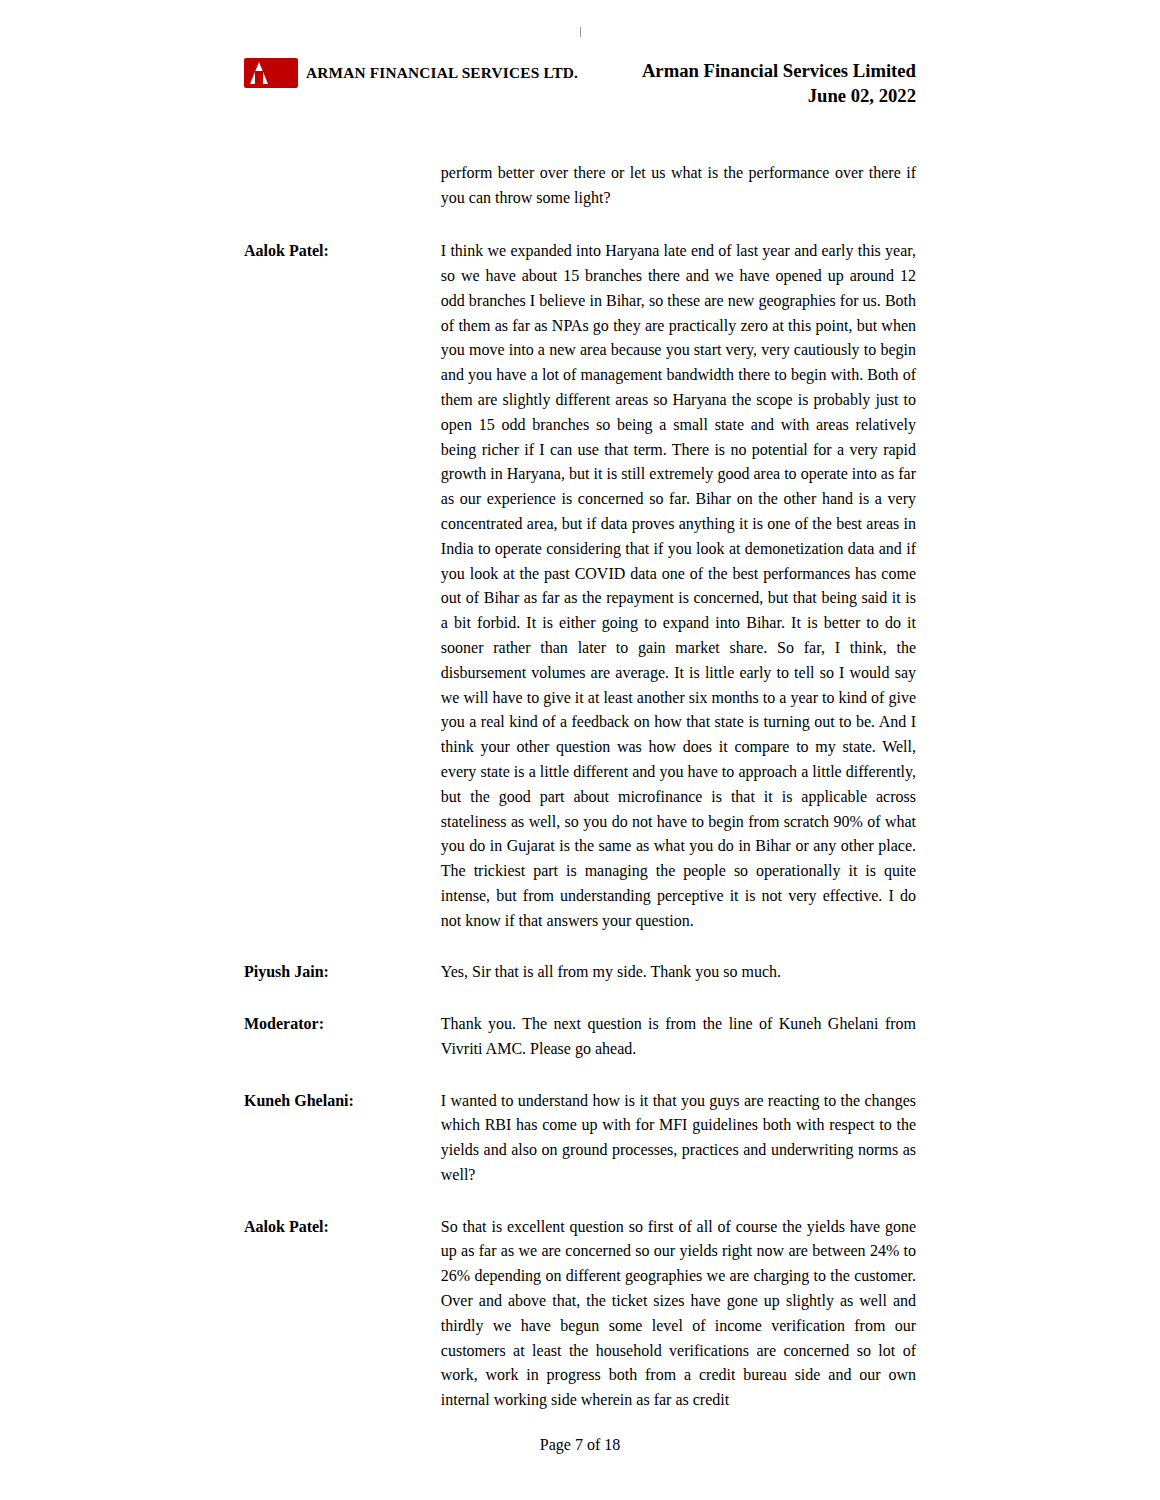ARMAN FINANCIAL SERVICES LTD.
Arman Financial Services Limited
June 02, 2022
perform better over there or let us what is the performance over there if you can throw some light?
Aalok Patel:
I think we expanded into Haryana late end of last year and early this year, so we have about 15 branches there and we have opened up around 12 odd branches I believe in Bihar, so these are new geographies for us. Both of them as far as NPAs go they are practically zero at this point, but when you move into a new area because you start very, very cautiously to begin and you have a lot of management bandwidth there to begin with. Both of them are slightly different areas so Haryana the scope is probably just to open 15 odd branches so being a small state and with areas relatively being richer if I can use that term. There is no potential for a very rapid growth in Haryana, but it is still extremely good area to operate into as far as our experience is concerned so far. Bihar on the other hand is a very concentrated area, but if data proves anything it is one of the best areas in India to operate considering that if you look at demonetization data and if you look at the past COVID data one of the best performances has come out of Bihar as far as the repayment is concerned, but that being said it is a bit forbid. It is either going to expand into Bihar. It is better to do it sooner rather than later to gain market share. So far, I think, the disbursement volumes are average. It is little early to tell so I would say we will have to give it at least another six months to a year to kind of give you a real kind of a feedback on how that state is turning out to be. And I think your other question was how does it compare to my state. Well, every state is a little different and you have to approach a little differently, but the good part about microfinance is that it is applicable across stateliness as well, so you do not have to begin from scratch 90% of what you do in Gujarat is the same as what you do in Bihar or any other place. The trickiest part is managing the people so operationally it is quite intense, but from understanding perceptive it is not very effective. I do not know if that answers your question.
Piyush Jain:
Yes, Sir that is all from my side. Thank you so much.
Moderator:
Thank you. The next question is from the line of Kuneh Ghelani from Vivriti AMC. Please go ahead.
Kuneh Ghelani:
I wanted to understand how is it that you guys are reacting to the changes which RBI has come up with for MFI guidelines both with respect to the yields and also on ground processes, practices and underwriting norms as well?
Aalok Patel:
So that is excellent question so first of all of course the yields have gone up as far as we are concerned so our yields right now are between 24% to 26% depending on different geographies we are charging to the customer. Over and above that, the ticket sizes have gone up slightly as well and thirdly we have begun some level of income verification from our customers at least the household verifications are concerned so lot of work, work in progress both from a credit bureau side and our own internal working side wherein as far as credit
Page 7 of 18